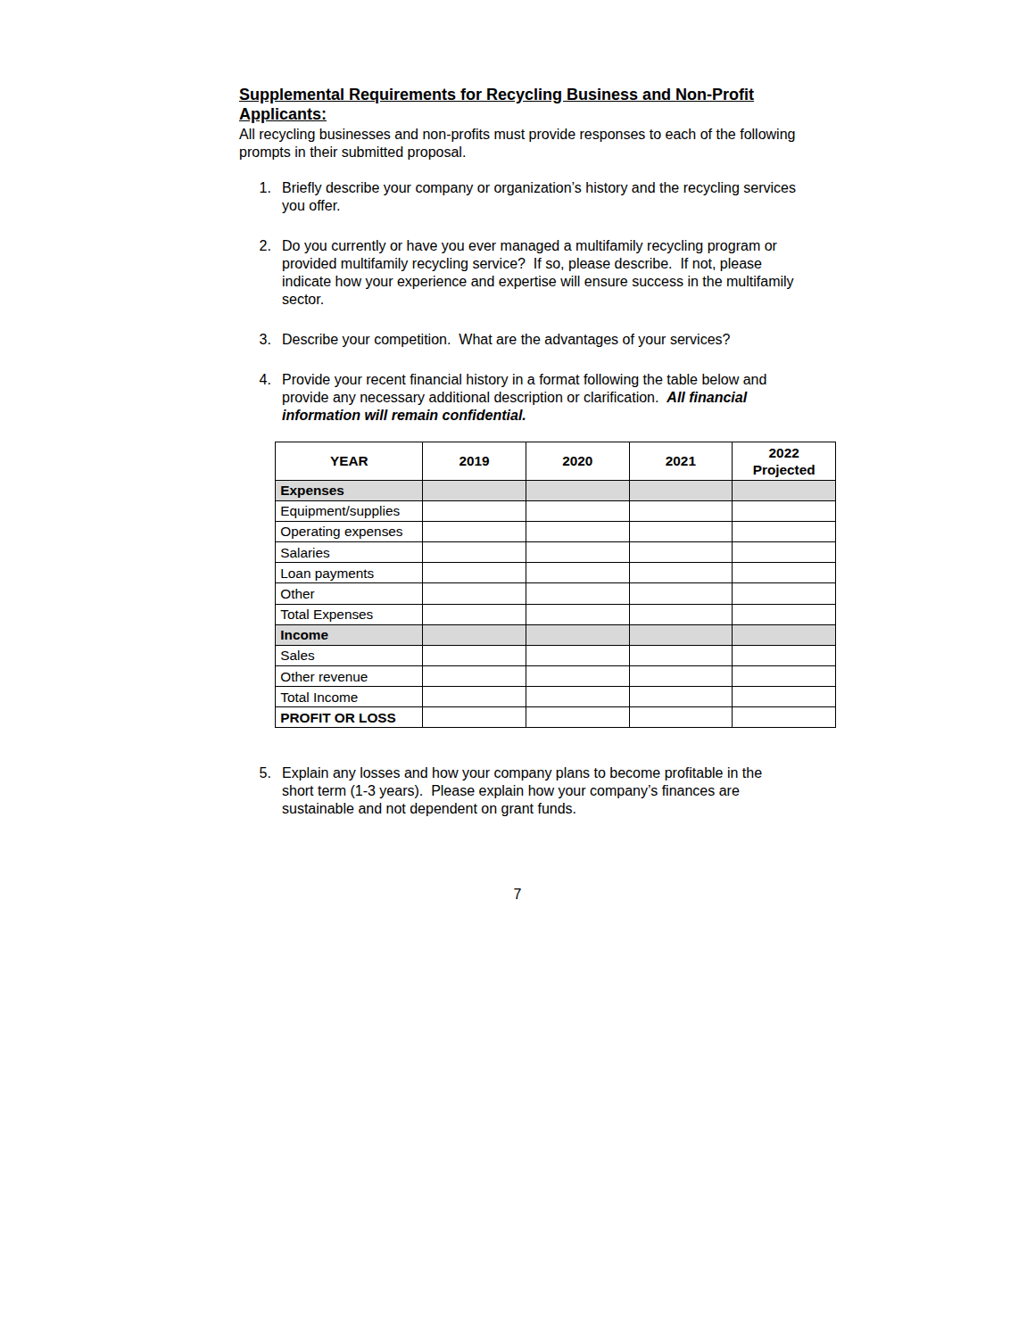Supplemental Requirements for Recycling Business and Non-Profit Applicants:
All recycling businesses and non-profits must provide responses to each of the following prompts in their submitted proposal.
Briefly describe your company or organization’s history and the recycling services you offer.
Do you currently or have you ever managed a multifamily recycling program or provided multifamily recycling service? If so, please describe. If not, please indicate how your experience and expertise will ensure success in the multifamily sector.
Describe your competition. What are the advantages of your services?
Provide your recent financial history in a format following the table below and provide any necessary additional description or clarification. All financial information will remain confidential.
| YEAR | 2019 | 2020 | 2021 | 2022 Projected |
| --- | --- | --- | --- | --- |
| Expenses | | | | |
| Equipment/supplies | | | | |
| Operating expenses | | | | |
| Salaries | | | | |
| Loan payments | | | | |
| Other | | | | |
| Total Expenses | | | | |
| Income | | | | |
| Sales | | | | |
| Other revenue | | | | |
| Total Income | | | | |
| PROFIT OR LOSS | | | | |
Explain any losses and how your company plans to become profitable in the short term (1-3 years). Please explain how your company’s finances are sustainable and not dependent on grant funds.
7